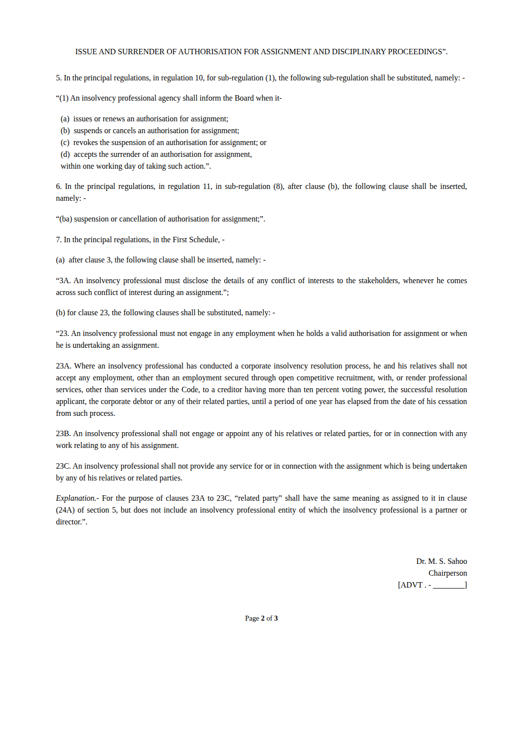Issue and Surrender of Authorisation for Assignment and Disciplinary Proceedings”.
5. In the principal regulations, in regulation 10, for sub-regulation (1), the following sub-regulation shall be substituted, namely: -
“(1) An insolvency professional agency shall inform the Board when it-
(a) issues or renews an authorisation for assignment;
(b) suspends or cancels an authorisation for assignment;
(c) revokes the suspension of an authorisation for assignment; or
(d) accepts the surrender of an authorisation for assignment,
within one working day of taking such action.”.
6. In the principal regulations, in regulation 11, in sub-regulation (8), after clause (b), the following clause shall be inserted, namely: -
“(ba) suspension or cancellation of authorisation for assignment;”.
7. In the principal regulations, in the First Schedule, -
(a) after clause 3, the following clause shall be inserted, namely: -
“3A. An insolvency professional must disclose the details of any conflict of interests to the stakeholders, whenever he comes across such conflict of interest during an assignment.”;
(b) for clause 23, the following clauses shall be substituted, namely: -
“23. An insolvency professional must not engage in any employment when he holds a valid authorisation for assignment or when he is undertaking an assignment.
23A. Where an insolvency professional has conducted a corporate insolvency resolution process, he and his relatives shall not accept any employment, other than an employment secured through open competitive recruitment, with, or render professional services, other than services under the Code, to a creditor having more than ten percent voting power, the successful resolution applicant, the corporate debtor or any of their related parties, until a period of one year has elapsed from the date of his cessation from such process.
23B. An insolvency professional shall not engage or appoint any of his relatives or related parties, for or in connection with any work relating to any of his assignment.
23C. An insolvency professional shall not provide any service for or in connection with the assignment which is being undertaken by any of his relatives or related parties.
Explanation.- For the purpose of clauses 23A to 23C, “related party” shall have the same meaning as assigned to it in clause (24A) of section 5, but does not include an insolvency professional entity of which the insolvency professional is a partner or director.”.
Dr. M. S. Sahoo
Chairperson
[ADVT . - ________]
Page 2 of 3